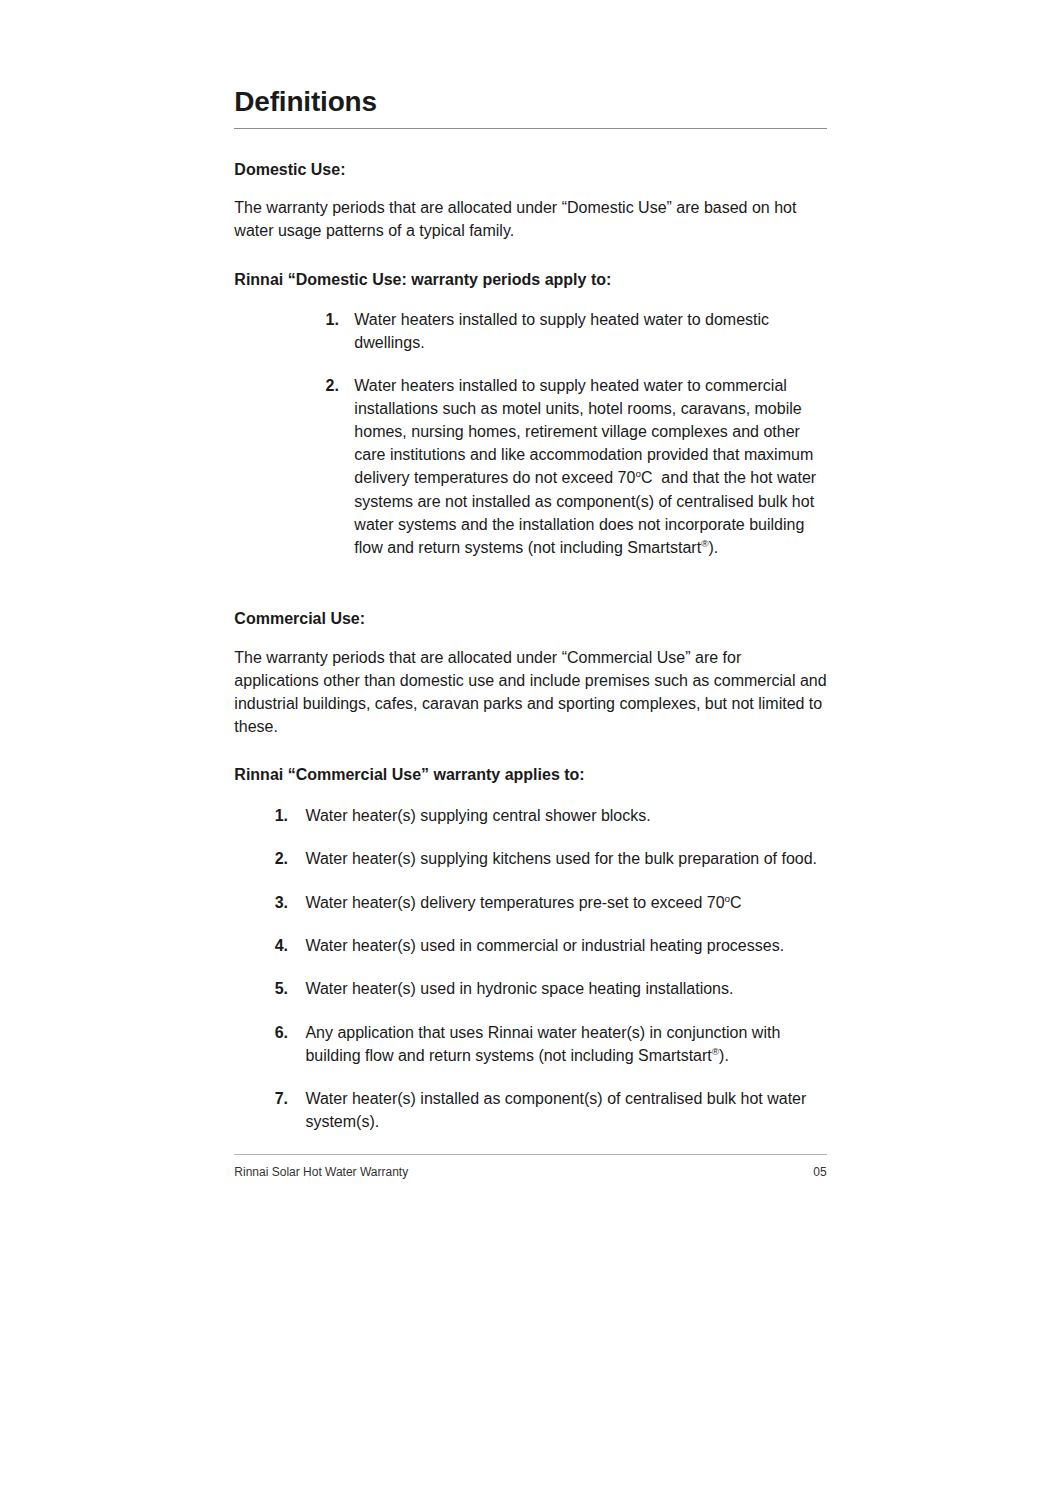Definitions
Domestic Use:
The warranty periods that are allocated under “Domestic Use” are based on hot water usage patterns of a typical family.
Rinnai “Domestic Use: warranty periods apply to:
1. Water heaters installed to supply heated water to domestic dwellings.
2. Water heaters installed to supply heated water to commercial installations such as motel units, hotel rooms, caravans, mobile homes, nursing homes, retirement village complexes and other care institutions and like accommodation provided that maximum delivery temperatures do not exceed 70oC and that the hot water systems are not installed as component(s) of centralised bulk hot water systems and the installation does not incorporate building flow and return systems (not including Smartstart®).
Commercial Use:
The warranty periods that are allocated under “Commercial Use” are for applications other than domestic use and include premises such as commercial and industrial buildings, cafes, caravan parks and sporting complexes, but not limited to these.
Rinnai “Commercial Use” warranty applies to:
1. Water heater(s) supplying central shower blocks.
2. Water heater(s) supplying kitchens used for the bulk preparation of food.
3. Water heater(s) delivery temperatures pre-set to exceed 70oC
4. Water heater(s) used in commercial or industrial heating processes.
5. Water heater(s) used in hydronic space heating installations.
6. Any application that uses Rinnai water heater(s) in conjunction with building flow and return systems (not including Smartstart®).
7. Water heater(s) installed as component(s) of centralised bulk hot water system(s).
Rinnai Solar Hot Water Warranty 05